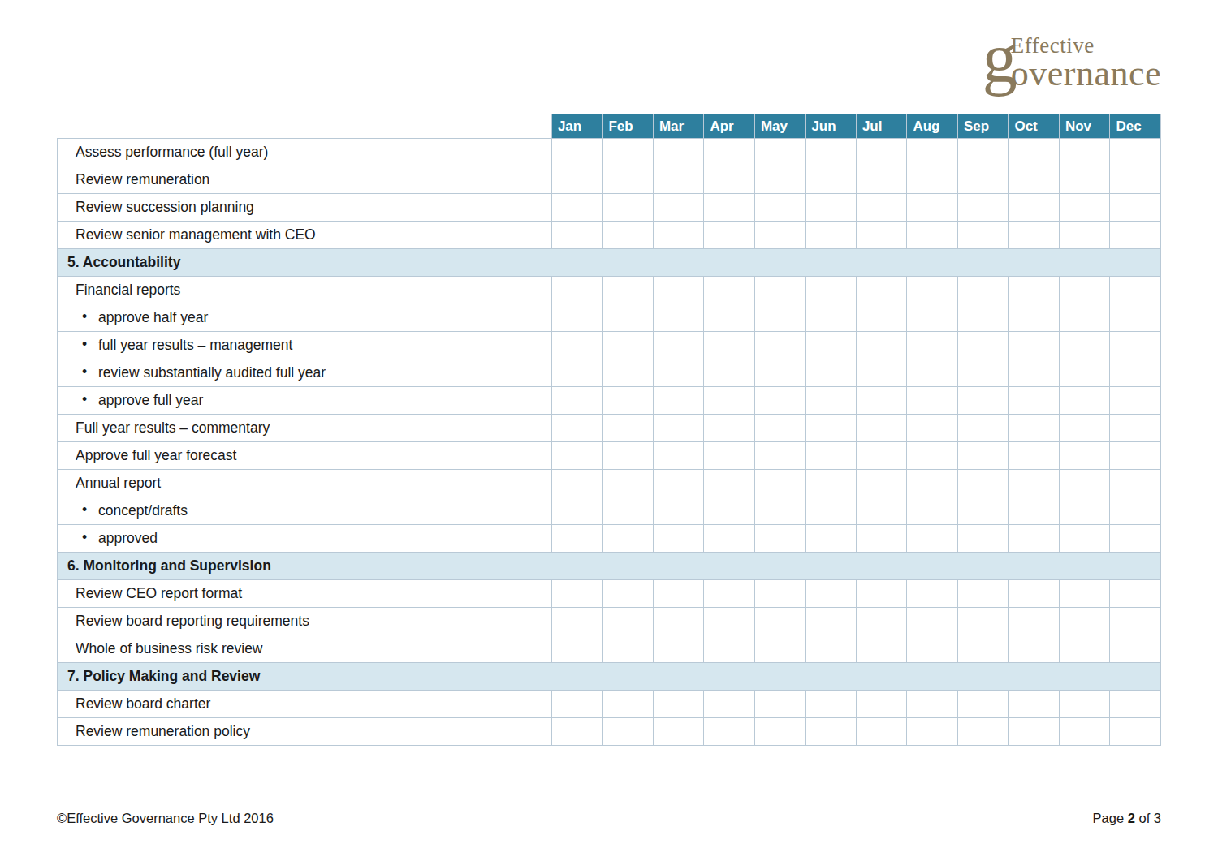gEffective overnance
| | Jan | Feb | Mar | Apr | May | Jun | Jul | Aug | Sep | Oct | Nov | Dec |
| --- | --- | --- | --- | --- | --- | --- | --- | --- | --- | --- | --- | --- |
| Assess performance (full year) | | | | | | | | | | | | |
| Review remuneration | | | | | | | | | | | | |
| Review succession planning | | | | | | | | | | | | |
| Review senior management with CEO | | | | | | | | | | | | |
| 5. Accountability |
| Financial reports | | | | | | | | | | | | |
| approve half year | | | | | | | | | | | | |
| full year results – management | | | | | | | | | | | | |
| review substantially audited full year | | | | | | | | | | | | |
| approve full year | | | | | | | | | | | | |
| Full year results – commentary | | | | | | | | | | | | |
| Approve full year forecast | | | | | | | | | | | | |
| Annual report | | | | | | | | | | | | |
| concept/drafts | | | | | | | | | | | | |
| approved | | | | | | | | | | | | |
| 6. Monitoring and Supervision |
| Review CEO report format | | | | | | | | | | | | |
| Review board reporting requirements | | | | | | | | | | | | |
| Whole of business risk review | | | | | | | | | | | | |
| 7. Policy Making and Review |
| Review board charter | | | | | | | | | | | | |
| Review remuneration policy | | | | | | | | | | | | |
©Effective Governance Pty Ltd 2016 Page 2 of 3